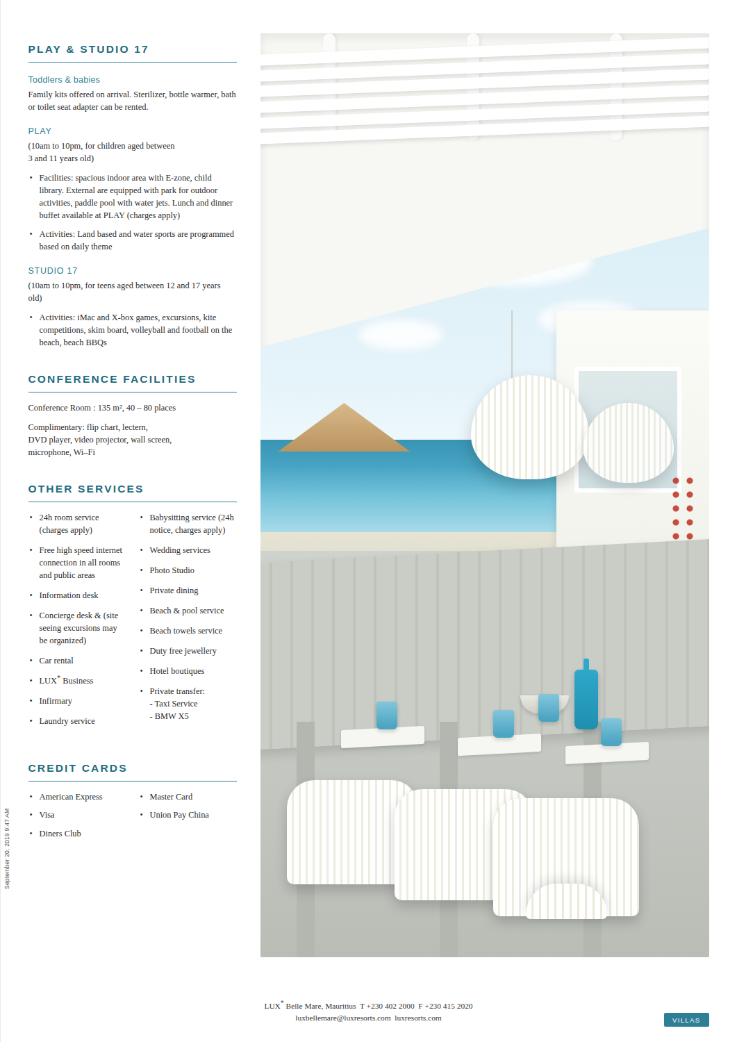PLAY & STUDIO 17
Toddlers & babies
Family kits offered on arrival. Sterilizer, bottle warmer, bath or toilet seat adapter can be rented.
PLAY
(10am to 10pm, for children aged between
3 and 11 years old)
Facilities: spacious indoor area with E-zone, child library. External are equipped with park for outdoor activities, paddle pool with water jets. Lunch and dinner buffet available at PLAY (charges apply)
Activities: Land based and water sports are programmed based on daily theme
STUDIO 17
(10am to 10pm, for teens aged between 12 and 17 years old)
Activities: iMac and X-box games, excursions, kite competitions, skim board, volleyball and football on the beach, beach BBQs
CONFERENCE FACILITIES
Conference Room : 135 m², 40 – 80 places
Complimentary: flip chart, lectern,
DVD player, video projector, wall screen,
microphone, Wi–Fi
OTHER SERVICES
24h room service (charges apply)
Free high speed internet connection in all rooms and public areas
Information desk
Concierge desk & (site seeing excursions may be organized)
Car rental
LUX* Business
Infirmary
Laundry service
Babysitting service (24h notice, charges apply)
Wedding services
Photo Studio
Private dining
Beach & pool service
Beach towels service
Duty free jewellery
Hotel boutiques
Private transfer:
- Taxi Service
- BMW X5
CREDIT CARDS
American Express
Visa
Diners Club
Master Card
Union Pay China
September 20, 2019 9:47 AM
LUX* Belle Mare, Mauritius T +230 402 2000 F +230 415 2020
luxbellemare@luxresorts.com luxresorts.com
VILLAS